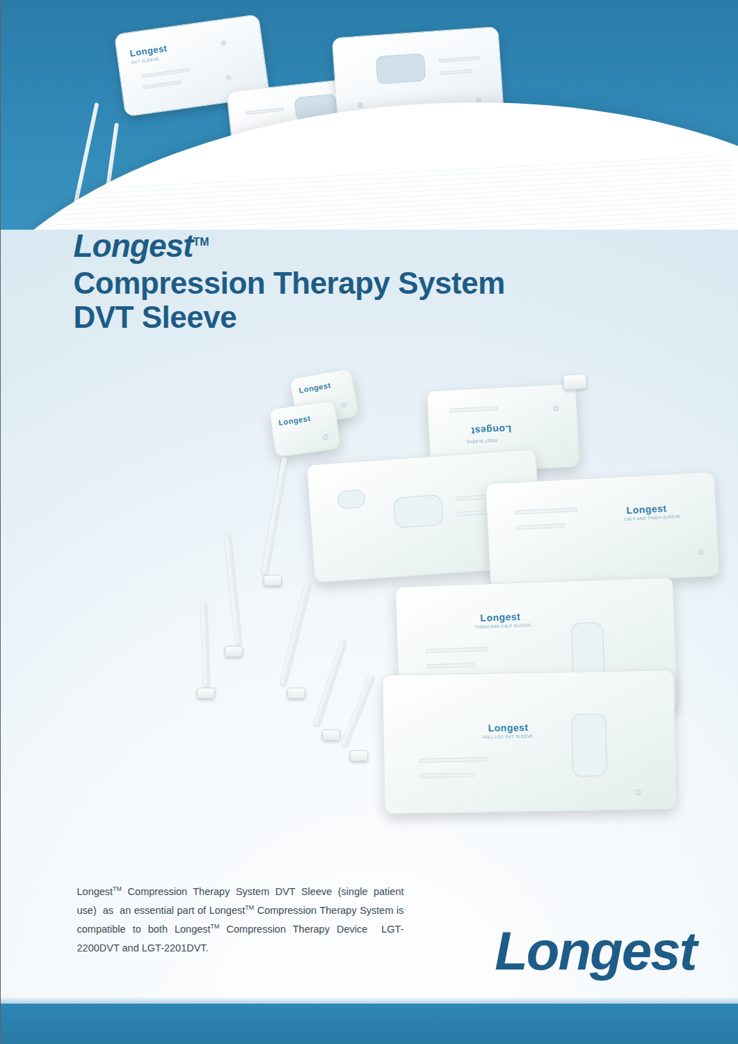Longest DVT SLEEVE
Longest CALF SLEEVE
LongestTM
Compression Therapy System
DVT Sleeve
Longest
Longest
Longest FOOT SLEEVE
Longest CALF AND THIGH SLEEVE
Longest THIGH AND CALF SLEEVE
Longest FULL LEG DVT SLEEVE
LongestTM Compression Therapy System DVT Sleeve (single patient use) as an essential part of LongestTM Compression Therapy System is compatible to both LongestTM Compression Therapy Device LGT-2200DVT and LGT-2201DVT.
Longest
Longest Compression Therapy System DVT Sleeve — single patient use, compatible with LGT-2200DVT and LGT-2201DVT